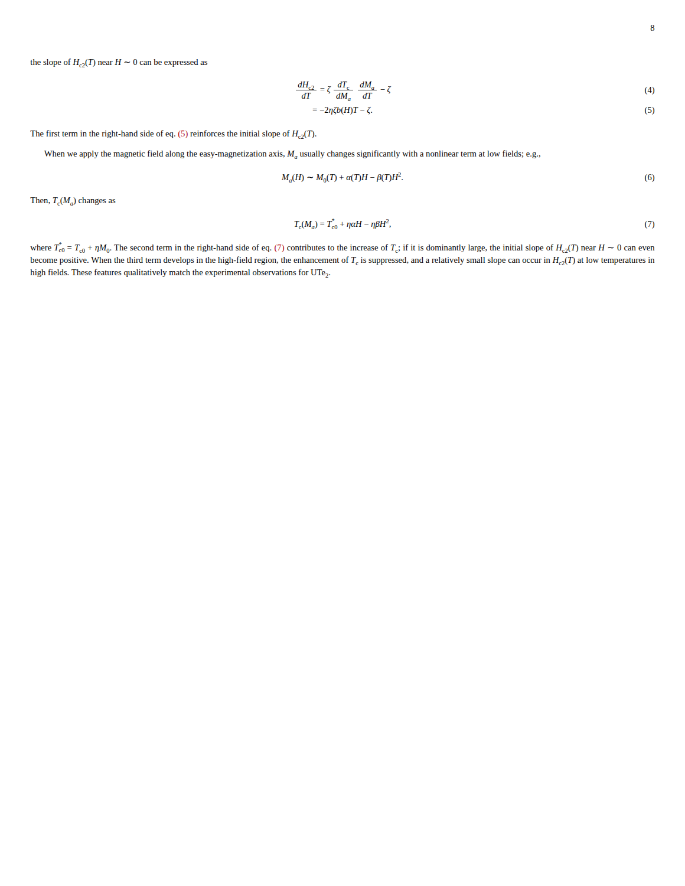8
the slope of Hc2(T) near H ∼ 0 can be expressed as
| | dH c2 dT = ζ dT c dM a dM a dT − ζ | (4) |
| | = −2 ηζb ( H ) T − ζ . | (5) |
The first term in the right-hand side of eq. (5) reinforces the initial slope of Hc2(T).
When we apply the magnetic field along the easy-magnetization axis, Ma usually changes significantly with a nonlinear term at low fields; e.g.,
| | M a ( H ) ∼ M 0 ( T ) + α ( T ) H − β ( T ) H 2 . | (6) |
Then, Tc(Ma) changes as
| | T c ( M a ) = T * c0 + ηαH − ηβH 2 , | (7) |
where T*c0 = Tc0 + ηM0. The second term in the right-hand side of eq. (7) contributes to the increase of Tc; if it is dominantly large, the initial slope of Hc2(T) near H ∼ 0 can even become positive. When the third term develops in the high-field region, the enhancement of Tc is suppressed, and a relatively small slope can occur in Hc2(T) at low temperatures in high fields. These features qualitatively match the experimental observations for UTe2.